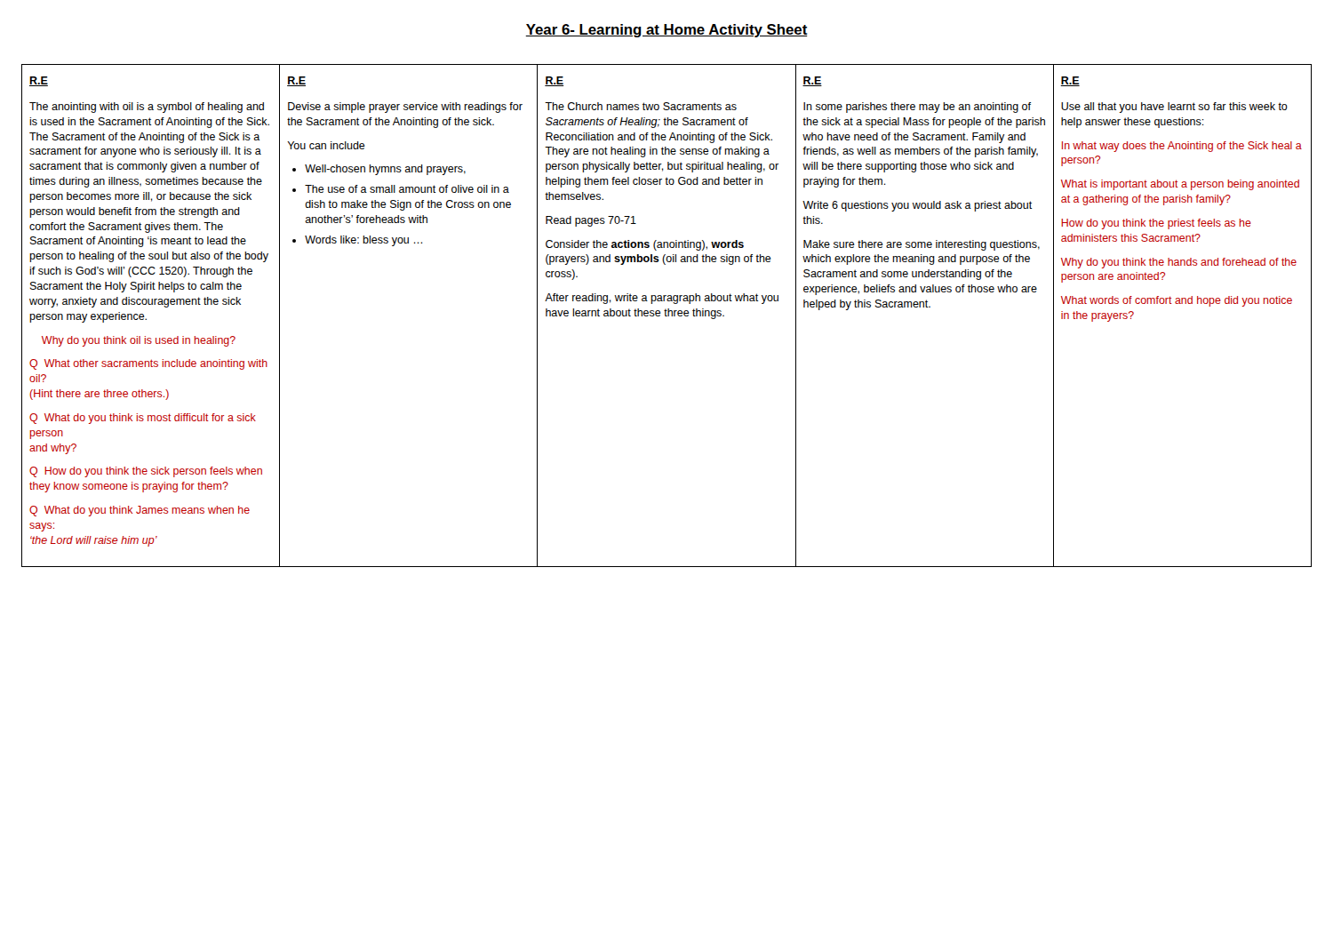Year 6- Learning at Home Activity Sheet
| R.E The anointing with oil is a symbol of healing and is used in the Sacrament of Anointing of the Sick. The Sacrament of the Anointing of the Sick is a sacrament for anyone who is seriously ill. It is a sacrament that is commonly given a number of times during an illness, sometimes because the person becomes more ill, or because the sick person would benefit from the strength and comfort the Sacrament gives them. The Sacrament of Anointing ‘is meant to lead the person to healing of the soul but also of the body if such is God’s will’ (CCC 1520). Through the Sacrament the Holy Spirit helps to calm the worry, anxiety and discouragement the sick person may experience. Why do you think oil is used in healing? Q What other sacraments include anointing with oil? (Hint there are three others.) Q What do you think is most difficult for a sick person and why? Q How do you think the sick person feels when they know someone is praying for them? Q What do you think James means when he says: ‘the Lord will raise him up’ | R.E Devise a simple prayer service with readings for the Sacrament of the Anointing of the sick. You can include Well-chosen hymns and prayers, The use of a small amount of olive oil in a dish to make the Sign of the Cross on one another’s’ foreheads with Words like: bless you … | R.E The Church names two Sacraments as Sacraments of Healing; the Sacrament of Reconciliation and of the Anointing of the Sick. They are not healing in the sense of making a person physically better, but spiritual healing, or helping them feel closer to God and better in themselves. Read pages 70-71 Consider the actions (anointing), words (prayers) and symbols (oil and the sign of the cross). After reading, write a paragraph about what you have learnt about these three things. | R.E In some parishes there may be an anointing of the sick at a special Mass for people of the parish who have need of the Sacrament. Family and friends, as well as members of the parish family, will be there supporting those who sick and praying for them. Write 6 questions you would ask a priest about this. Make sure there are some interesting questions, which explore the meaning and purpose of the Sacrament and some understanding of the experience, beliefs and values of those who are helped by this Sacrament. | R.E Use all that you have learnt so far this week to help answer these questions: In what way does the Anointing of the Sick heal a person? What is important about a person being anointed at a gathering of the parish family? How do you think the priest feels as he administers this Sacrament? Why do you think the hands and forehead of the person are anointed? What words of comfort and hope did you notice in the prayers? |